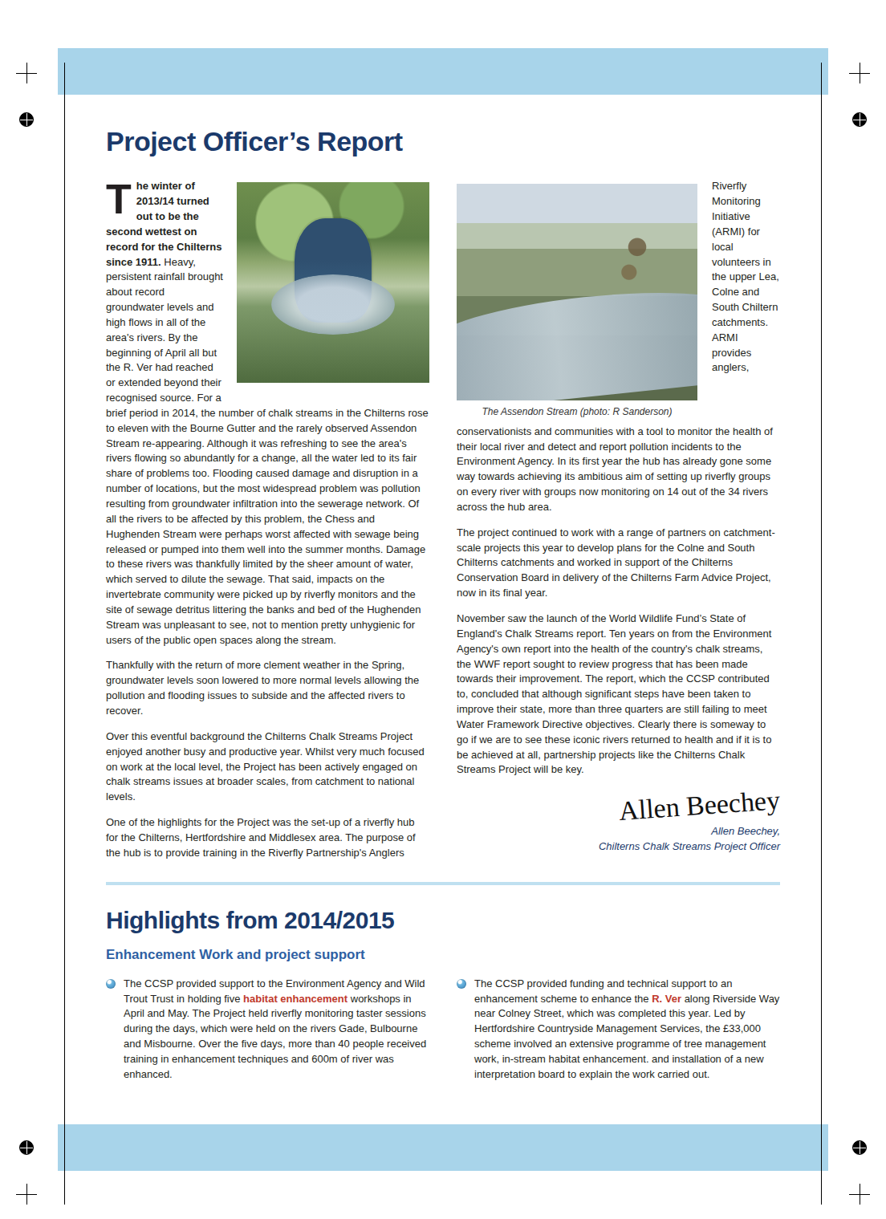Project Officer’s Report
The winter of 2013/14 turned out to be the second wettest on record for the Chilterns since 1911. Heavy, persistent rainfall brought about record groundwater levels and high flows in all of the area's rivers. By the beginning of April all but the R. Ver had reached or extended beyond their recognised source. For a brief period in 2014, the number of chalk streams in the Chilterns rose to eleven with the Bourne Gutter and the rarely observed Assendon Stream re-appearing. Although it was refreshing to see the area's rivers flowing so abundantly for a change, all the water led to its fair share of problems too. Flooding caused damage and disruption in a number of locations, but the most widespread problem was pollution resulting from groundwater infiltration into the sewerage network. Of all the rivers to be affected by this problem, the Chess and Hughenden Stream were perhaps worst affected with sewage being released or pumped into them well into the summer months. Damage to these rivers was thankfully limited by the sheer amount of water, which served to dilute the sewage. That said, impacts on the invertebrate community were picked up by riverfly monitors and the site of sewage detritus littering the banks and bed of the Hughenden Stream was unpleasant to see, not to mention pretty unhygienic for users of the public open spaces along the stream.
The Assendon Stream (photo: R Sanderson)
Thankfully with the return of more clement weather in the Spring, groundwater levels soon lowered to more normal levels allowing the pollution and flooding issues to subside and the affected rivers to recover.
Over this eventful background the Chilterns Chalk Streams Project enjoyed another busy and productive year. Whilst very much focused on work at the local level, the Project has been actively engaged on chalk streams issues at broader scales, from catchment to national levels.
One of the highlights for the Project was the set-up of a riverfly hub for the Chilterns, Hertfordshire and Middlesex area. The purpose of the hub is to provide training in the Riverfly Partnership's Anglers Riverfly Monitoring Initiative (ARMI) for local volunteers in the upper Lea, Colne and South Chiltern catchments. ARMI provides anglers, conservationists and communities with a tool to monitor the health of their local river and detect and report pollution incidents to the Environment Agency. In its first year the hub has already gone some way towards achieving its ambitious aim of setting up riverfly groups on every river with groups now monitoring on 14 out of the 34 rivers across the hub area.
The project continued to work with a range of partners on catchment-scale projects this year to develop plans for the Colne and South Chilterns catchments and worked in support of the Chilterns Conservation Board in delivery of the Chilterns Farm Advice Project, now in its final year.
November saw the launch of the World Wildlife Fund’s State of England's Chalk Streams report. Ten years on from the Environment Agency's own report into the health of the country's chalk streams, the WWF report sought to review progress that has been made towards their improvement. The report, which the CCSP contributed to, concluded that although significant steps have been taken to improve their state, more than three quarters are still failing to meet Water Framework Directive objectives. Clearly there is someway to go if we are to see these iconic rivers returned to health and if it is to be achieved at all, partnership projects like the Chilterns Chalk Streams Project will be key.
Allen Beechey
Allen Beechey,
Chilterns Chalk Streams Project Officer
Highlights from 2014/2015
Enhancement Work and project support
The CCSP provided support to the Environment Agency and Wild Trout Trust in holding five habitat enhancement workshops in April and May. The Project held riverfly monitoring taster sessions during the days, which were held on the rivers Gade, Bulbourne and Misbourne. Over the five days, more than 40 people received training in enhancement techniques and 600m of river was enhanced.
The CCSP provided funding and technical support to an enhancement scheme to enhance the R. Ver along Riverside Way near Colney Street, which was completed this year. Led by Hertfordshire Countryside Management Services, the £33,000 scheme involved an extensive programme of tree management work, in-stream habitat enhancement. and installation of a new interpretation board to explain the work carried out.